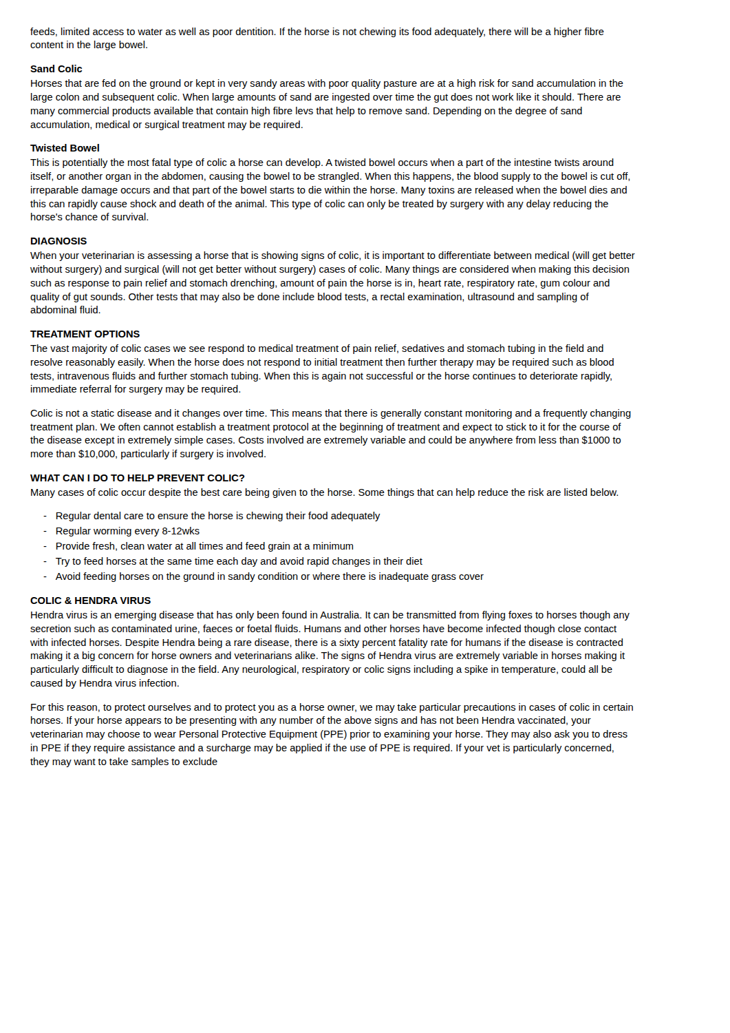feeds, limited access to water as well as poor dentition. If the horse is not chewing its food adequately, there will be a higher fibre content in the large bowel.
Sand Colic
Horses that are fed on the ground or kept in very sandy areas with poor quality pasture are at a high risk for sand accumulation in the large colon and subsequent colic. When large amounts of sand are ingested over time the gut does not work like it should. There are many commercial products available that contain high fibre levs that help to remove sand. Depending on the degree of sand accumulation, medical or surgical treatment may be required.
Twisted Bowel
This is potentially the most fatal type of colic a horse can develop. A twisted bowel occurs when a part of the intestine twists around itself, or another organ in the abdomen, causing the bowel to be strangled. When this happens, the blood supply to the bowel is cut off, irreparable damage occurs and that part of the bowel starts to die within the horse. Many toxins are released when the bowel dies and this can rapidly cause shock and death of the animal. This type of colic can only be treated by surgery with any delay reducing the horse's chance of survival.
DIAGNOSIS
When your veterinarian is assessing a horse that is showing signs of colic, it is important to differentiate between medical (will get better without surgery) and surgical (will not get better without surgery) cases of colic. Many things are considered when making this decision such as response to pain relief and stomach drenching, amount of pain the horse is in, heart rate, respiratory rate, gum colour and quality of gut sounds. Other tests that may also be done include blood tests, a rectal examination, ultrasound and sampling of abdominal fluid.
TREATMENT OPTIONS
The vast majority of colic cases we see respond to medical treatment of pain relief, sedatives and stomach tubing in the field and resolve reasonably easily. When the horse does not respond to initial treatment then further therapy may be required such as blood tests, intravenous fluids and further stomach tubing. When this is again not successful or the horse continues to deteriorate rapidly, immediate referral for surgery may be required.
Colic is not a static disease and it changes over time. This means that there is generally constant monitoring and a frequently changing treatment plan. We often cannot establish a treatment protocol at the beginning of treatment and expect to stick to it for the course of the disease except in extremely simple cases. Costs involved are extremely variable and could be anywhere from less than $1000 to more than $10,000, particularly if surgery is involved.
WHAT CAN I DO TO HELP PREVENT COLIC?
Many cases of colic occur despite the best care being given to the horse. Some things that can help reduce the risk are listed below.
Regular dental care to ensure the horse is chewing their food adequately
Regular worming every 8-12wks
Provide fresh, clean water at all times and feed grain at a minimum
Try to feed horses at the same time each day and avoid rapid changes in their diet
Avoid feeding horses on the ground in sandy condition or where there is inadequate grass cover
COLIC & HENDRA VIRUS
Hendra virus is an emerging disease that has only been found in Australia. It can be transmitted from flying foxes to horses though any secretion such as contaminated urine, faeces or foetal fluids. Humans and other horses have become infected though close contact with infected horses. Despite Hendra being a rare disease, there is a sixty percent fatality rate for humans if the disease is contracted making it a big concern for horse owners and veterinarians alike. The signs of Hendra virus are extremely variable in horses making it particularly difficult to diagnose in the field. Any neurological, respiratory or colic signs including a spike in temperature, could all be caused by Hendra virus infection.
For this reason, to protect ourselves and to protect you as a horse owner, we may take particular precautions in cases of colic in certain horses. If your horse appears to be presenting with any number of the above signs and has not been Hendra vaccinated, your veterinarian may choose to wear Personal Protective Equipment (PPE) prior to examining your horse. They may also ask you to dress in PPE if they require assistance and a surcharge may be applied if the use of PPE is required. If your vet is particularly concerned, they may want to take samples to exclude